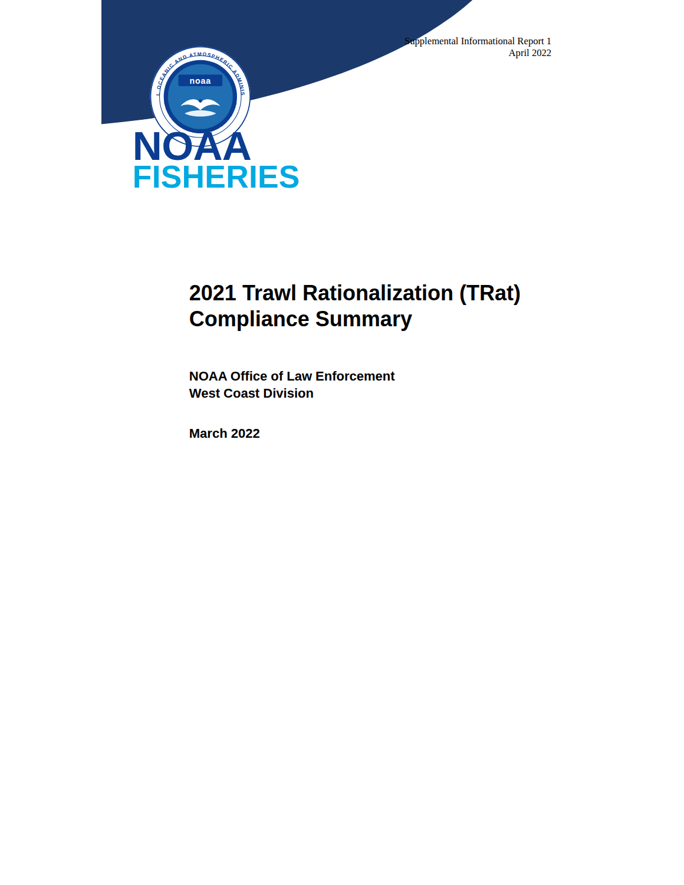Supplemental Informational Report 1
April 2022
NATIONAL OCEANIC AND ATMOSPHERIC ADMINISTRATION U.S. DEPARTMENT OF COMMERCE noaa
NOAA FISHERIES
2021 Trawl Rationalization (TRat) Compliance Summary
NOAA Office of Law Enforcement
West Coast Division
March 2022